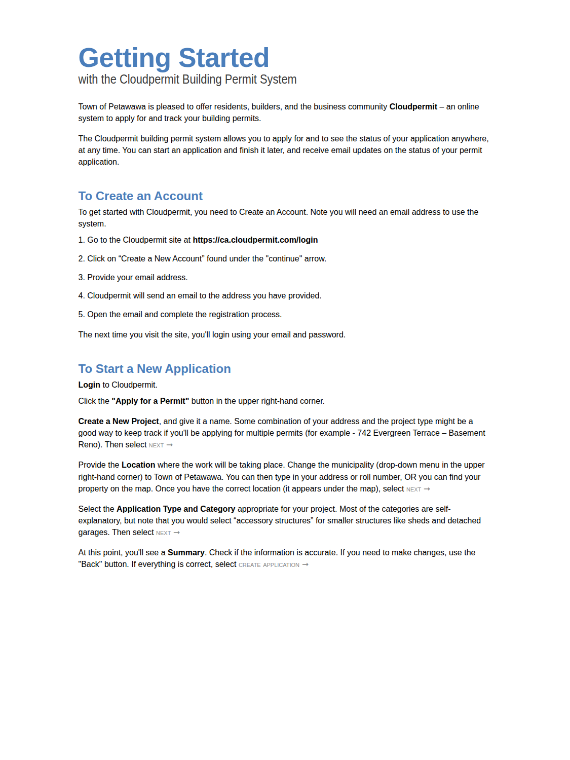Getting Started with the Cloudpermit Building Permit System
Town of Petawawa is pleased to offer residents, builders, and the business community Cloudpermit – an online system to apply for and track your building permits.
The Cloudpermit building permit system allows you to apply for and to see the status of your application anywhere, at any time. You can start an application and finish it later, and receive email updates on the status of your permit application.
To Create an Account
To get started with Cloudpermit, you need to Create an Account. Note you will need an email address to use the system.
1. Go to the Cloudpermit site at https://ca.cloudpermit.com/login
2. Click on “Create a New Account” found under the "continue" arrow.
3. Provide your email address.
4. Cloudpermit will send an email to the address you have provided.
5. Open the email and complete the registration process.
The next time you visit the site, you'll login using your email and password.
To Start a New Application
Login to Cloudpermit.
Click the "Apply for a Permit" button in the upper right-hand corner.
Create a New Project, and give it a name. Some combination of your address and the project type might be a good way to keep track if you'll be applying for multiple permits (for example - 742 Evergreen Terrace – Basement Reno). Then select Next ➞
Provide the Location where the work will be taking place. Change the municipality (drop-down menu in the upper right-hand corner) to Town of Petawawa. You can then type in your address or roll number, OR you can find your property on the map. Once you have the correct location (it appears under the map), select Next ➞
Select the Application Type and Category appropriate for your project. Most of the categories are self-explanatory, but note that you would select “accessory structures” for smaller structures like sheds and detached garages. Then select Next ➞
At this point, you'll see a Summary. Check if the information is accurate. If you need to make changes, use the "Back" button. If everything is correct, select Create Application ➞